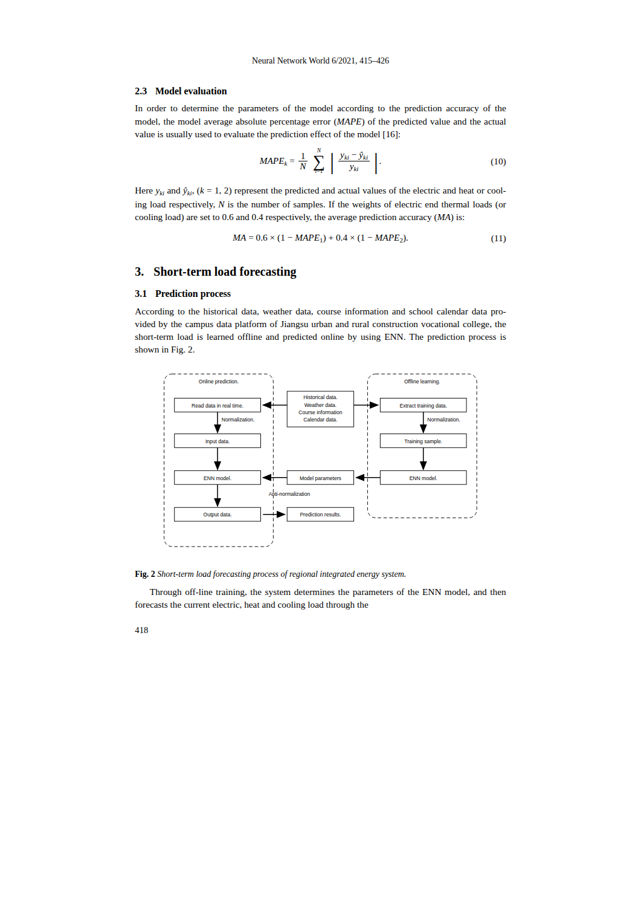Neural Network World 6/2021, 415–426
2.3 Model evaluation
In order to determine the parameters of the model according to the prediction accuracy of the model, the model average absolute percentage error (MAPE) of the predicted value and the actual value is usually used to evaluate the prediction effect of the model [16]:
MAPE k = 1 N N∑i=1 | yki − ŷki yki |.
(10)
Here yki and ŷki, (k = 1, 2) represent the predicted and actual values of the electric and heat or cooling load respectively, N is the number of samples. If the weights of electric end thermal loads (or cooling load) are set to 0.6 and 0.4 respectively, the average prediction accuracy (MA) is:
MA = 0.6 × (1 − MAPE 1) + 0.4 × (1 − MAPE 2).
(11)
3. Short-term load forecasting
3.1 Prediction process
According to the historical data, weather data, course information and school calendar data provided by the campus data platform of Jiangsu urban and rural construction vocational college, the short-term load is learned offline and predicted online by using ENN. The prediction process is shown in Fig. 2.
Online prediction. Offline learning. Historical data. Weather data. Course information Calendar data. Read data in real time. Extract training data. Normalization. Normalization. Input data. Training sample. ENN model. ENN model. Model parameters Anti-normalization Output data. Prediction results.
Fig. 2 Short-term load forecasting process of regional integrated energy system.
Through off-line training, the system determines the parameters of the ENN model, and then forecasts the current electric, heat and cooling load through the
418